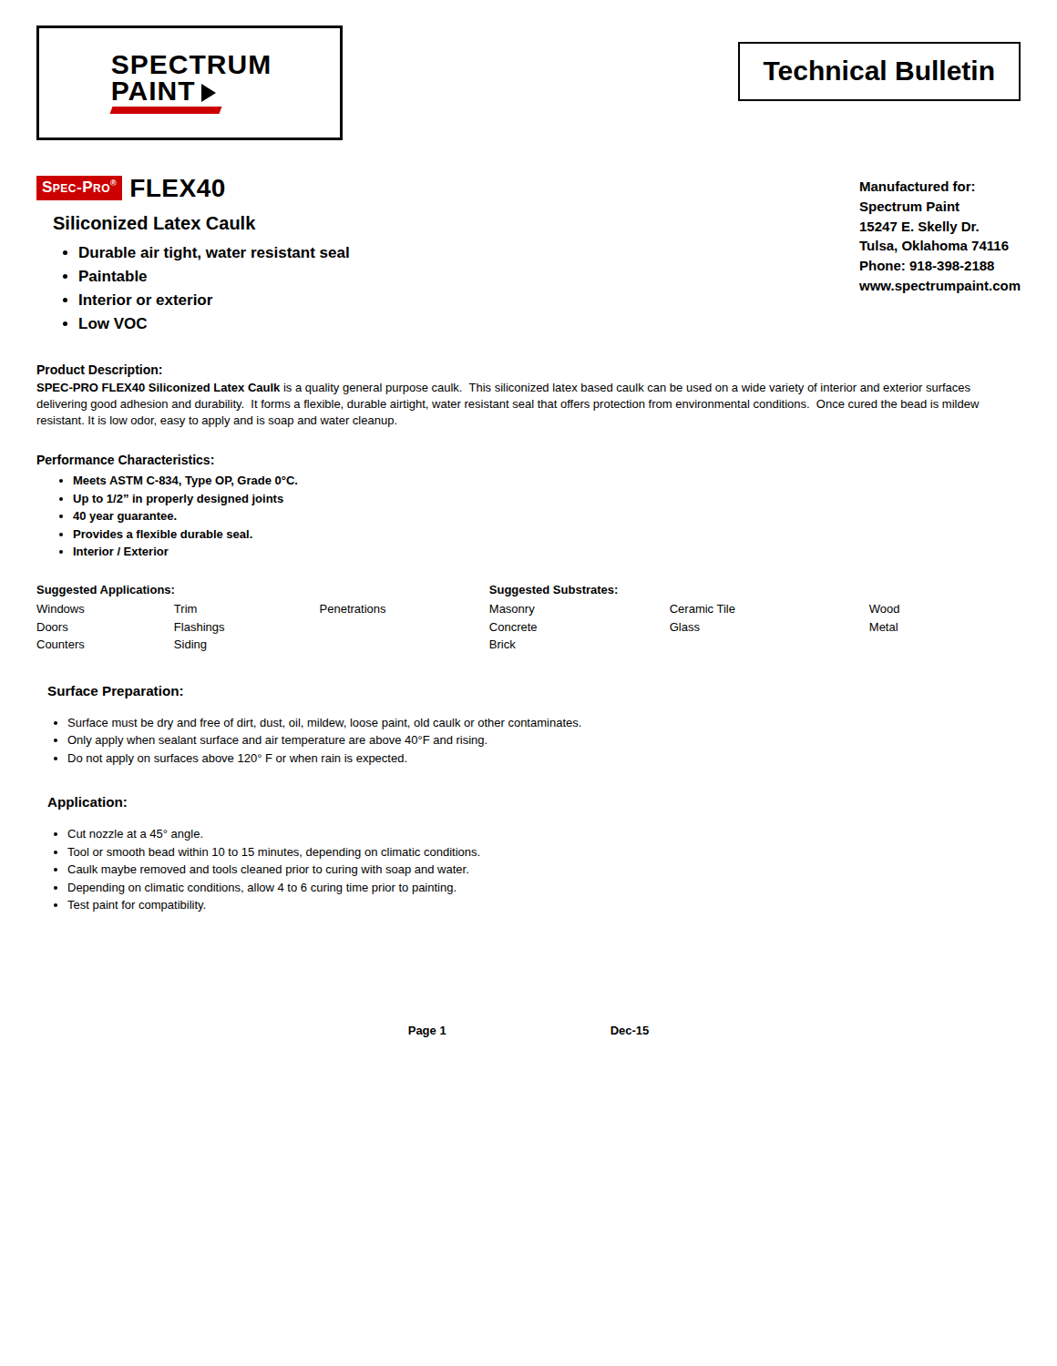SPECTRUM PAINT
Technical Bulletin
Spec-Pro® FLEX40
Siliconized Latex Caulk
Durable air tight, water resistant seal
Paintable
Interior or exterior
Low VOC
Manufactured for:
Spectrum Paint
15247 E. Skelly Dr.
Tulsa, Oklahoma 74116
Phone: 918-398-2188
www.spectrumpaint.com
Product Description:
SPEC-PRO FLEX40 Siliconized Latex Caulk is a quality general purpose caulk. This siliconized latex based caulk can be used on a wide variety of interior and exterior surfaces delivering good adhesion and durability. It forms a flexible, durable airtight, water resistant seal that offers protection from environmental conditions. Once cured the bead is mildew resistant. It is low odor, easy to apply and is soap and water cleanup.
Performance Characteristics:
Meets ASTM C-834, Type OP, Grade 0°C.
Up to 1/2” in properly designed joints
40 year guarantee.
Provides a flexible durable seal.
Interior / Exterior
Suggested Applications:
Suggested Substrates:
Windows
Doors
Counters
Trim
Flashings
Siding
Penetrations
Masonry
Concrete
Brick
Ceramic Tile
Glass
Wood
Metal
Surface Preparation:
Surface must be dry and free of dirt, dust, oil, mildew, loose paint, old caulk or other contaminates.
Only apply when sealant surface and air temperature are above 40°F and rising.
Do not apply on surfaces above 120° F or when rain is expected.
Application:
Cut nozzle at a 45° angle.
Tool or smooth bead within 10 to 15 minutes, depending on climatic conditions.
Caulk maybe removed and tools cleaned prior to curing with soap and water.
Depending on climatic conditions, allow 4 to 6 curing time prior to painting.
Test paint for compatibility.
Page 1 Dec-15